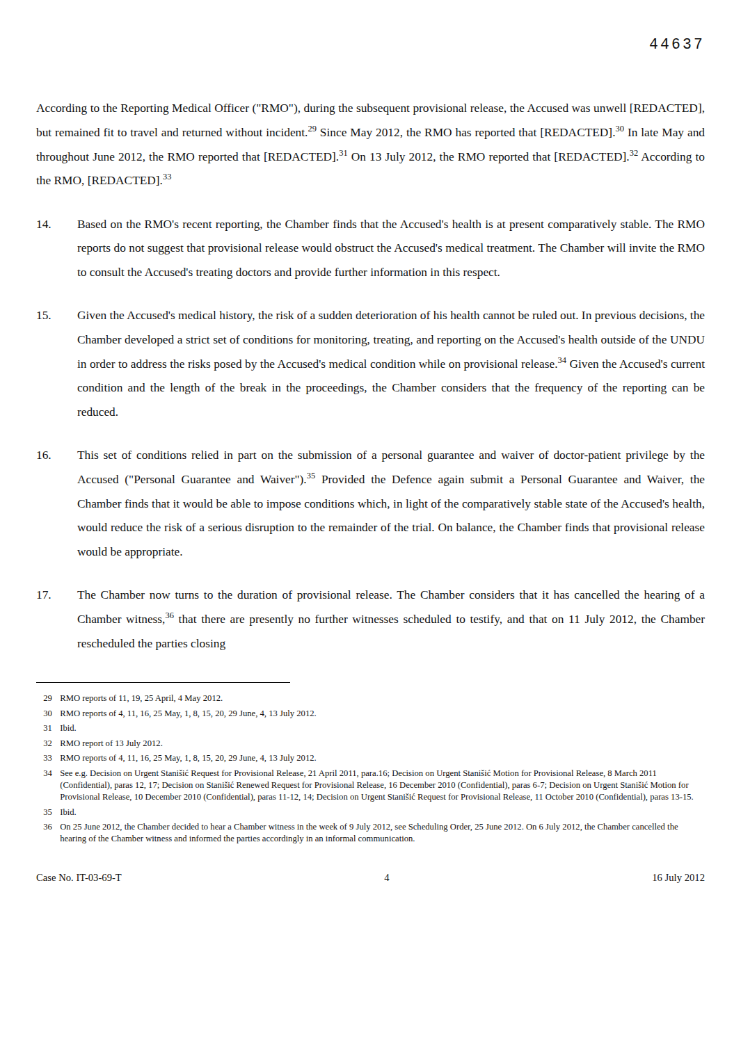44637
According to the Reporting Medical Officer ("RMO"), during the subsequent provisional release, the Accused was unwell [REDACTED], but remained fit to travel and returned without incident.29 Since May 2012, the RMO has reported that [REDACTED].30 In late May and throughout June 2012, the RMO reported that [REDACTED].31 On 13 July 2012, the RMO reported that [REDACTED].32 According to the RMO, [REDACTED].33
14.
Based on the RMO's recent reporting, the Chamber finds that the Accused's health is at present comparatively stable. The RMO reports do not suggest that provisional release would obstruct the Accused's medical treatment. The Chamber will invite the RMO to consult the Accused's treating doctors and provide further information in this respect.
15.
Given the Accused's medical history, the risk of a sudden deterioration of his health cannot be ruled out. In previous decisions, the Chamber developed a strict set of conditions for monitoring, treating, and reporting on the Accused's health outside of the UNDU in order to address the risks posed by the Accused's medical condition while on provisional release.34 Given the Accused's current condition and the length of the break in the proceedings, the Chamber considers that the frequency of the reporting can be reduced.
16.
This set of conditions relied in part on the submission of a personal guarantee and waiver of doctor-patient privilege by the Accused ("Personal Guarantee and Waiver").35 Provided the Defence again submit a Personal Guarantee and Waiver, the Chamber finds that it would be able to impose conditions which, in light of the comparatively stable state of the Accused's health, would reduce the risk of a serious disruption to the remainder of the trial. On balance, the Chamber finds that provisional release would be appropriate.
17.
The Chamber now turns to the duration of provisional release. The Chamber considers that it has cancelled the hearing of a Chamber witness,36 that there are presently no further witnesses scheduled to testify, and that on 11 July 2012, the Chamber rescheduled the parties closing
29 RMO reports of 11, 19, 25 April, 4 May 2012.
30 RMO reports of 4, 11, 16, 25 May, 1, 8, 15, 20, 29 June, 4, 13 July 2012.
31 Ibid.
32 RMO report of 13 July 2012.
33 RMO reports of 4, 11, 16, 25 May, 1, 8, 15, 20, 29 June, 4, 13 July 2012.
34 See e.g. Decision on Urgent Stanišić Request for Provisional Release, 21 April 2011, para.16; Decision on Urgent Stanišić Motion for Provisional Release, 8 March 2011 (Confidential), paras 12, 17; Decision on Stanišić Renewed Request for Provisional Release, 16 December 2010 (Confidential), paras 6-7; Decision on Urgent Stanišić Motion for Provisional Release, 10 December 2010 (Confidential), paras 11-12, 14; Decision on Urgent Stanišić Request for Provisional Release, 11 October 2010 (Confidential), paras 13-15.
35 Ibid.
36 On 25 June 2012, the Chamber decided to hear a Chamber witness in the week of 9 July 2012, see Scheduling Order, 25 June 2012. On 6 July 2012, the Chamber cancelled the hearing of the Chamber witness and informed the parties accordingly in an informal communication.
Case No. IT-03-69-T
4
16 July 2012